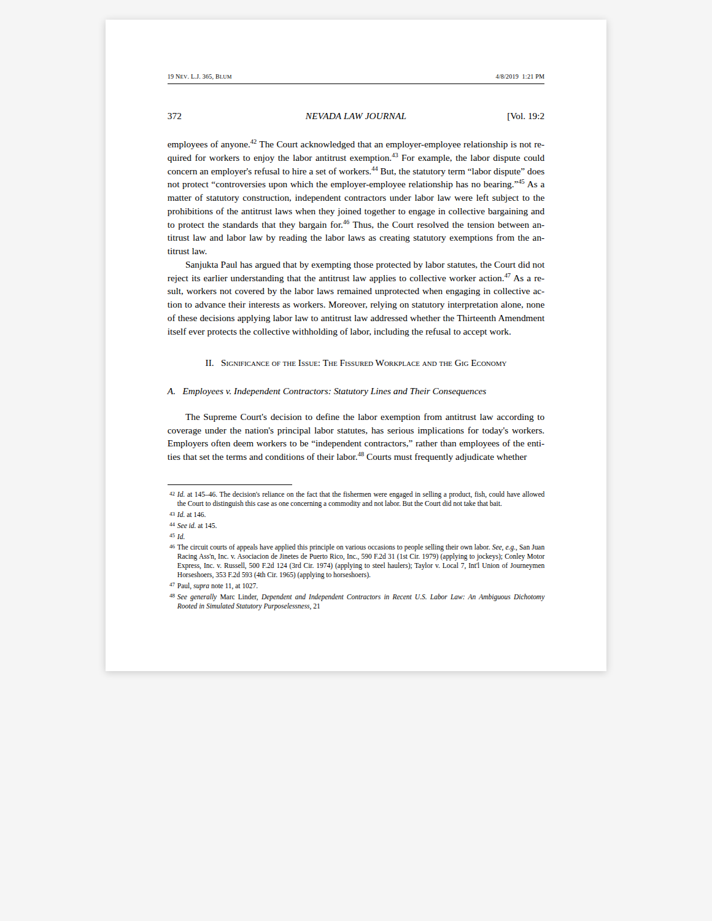19 NEV. L.J. 365, BLUM 4/8/2019 1:21 PM
372 NEVADA LAW JOURNAL [Vol. 19:2
employees of anyone.42 The Court acknowledged that an employer-employee relationship is not required for workers to enjoy the labor antitrust exemption.43 For example, the labor dispute could concern an employer's refusal to hire a set of workers.44 But, the statutory term “labor dispute” does not protect “controversies upon which the employer-employee relationship has no bearing.”45 As a matter of statutory construction, independent contractors under labor law were left subject to the prohibitions of the antitrust laws when they joined together to engage in collective bargaining and to protect the standards that they bargain for.46 Thus, the Court resolved the tension between antitrust law and labor law by reading the labor laws as creating statutory exemptions from the antitrust law.
Sanjukta Paul has argued that by exempting those protected by labor statutes, the Court did not reject its earlier understanding that the antitrust law applies to collective worker action.47 As a result, workers not covered by the labor laws remained unprotected when engaging in collective action to advance their interests as workers. Moreover, relying on statutory interpretation alone, none of these decisions applying labor law to antitrust law addressed whether the Thirteenth Amendment itself ever protects the collective withholding of labor, including the refusal to accept work.
II. Significance of the Issue: The Fissured Workplace and the Gig Economy
A. Employees v. Independent Contractors: Statutory Lines and Their Consequences
The Supreme Court's decision to define the labor exemption from antitrust law according to coverage under the nation's principal labor statutes, has serious implications for today's workers. Employers often deem workers to be “independent contractors,” rather than employees of the entities that set the terms and conditions of their labor.48 Courts must frequently adjudicate whether
42 Id. at 145–46. The decision's reliance on the fact that the fishermen were engaged in selling a product, fish, could have allowed the Court to distinguish this case as one concerning a commodity and not labor. But the Court did not take that bait.
43 Id. at 146.
44 See id. at 145.
45 Id.
46 The circuit courts of appeals have applied this principle on various occasions to people selling their own labor. See, e.g., San Juan Racing Ass'n, Inc. v. Asociacion de Jinetes de Puerto Rico, Inc., 590 F.2d 31 (1st Cir. 1979) (applying to jockeys); Conley Motor Express, Inc. v. Russell, 500 F.2d 124 (3rd Cir. 1974) (applying to steel haulers); Taylor v. Local 7, Int'l Union of Journeymen Horseshoers, 353 F.2d 593 (4th Cir. 1965) (applying to horseshoers).
47 Paul, supra note 11, at 1027.
48 See generally Marc Linder, Dependent and Independent Contractors in Recent U.S. Labor Law: An Ambiguous Dichotomy Rooted in Simulated Statutory Purposelessness, 21